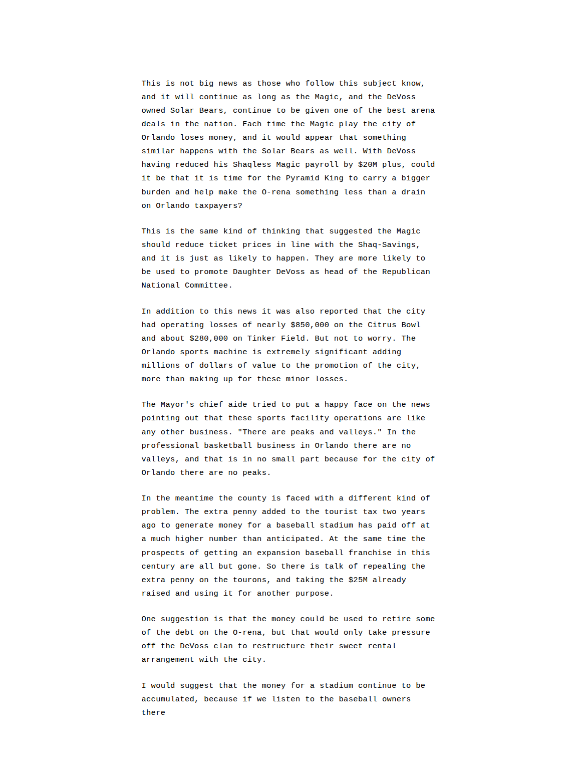This is not big news as those who follow this subject know, and it will continue as long as the Magic, and the DeVoss owned Solar Bears, continue to be given one of the best arena deals in the nation. Each time the Magic play the city of Orlando loses money, and it would appear that something similar happens with the Solar Bears as well. With DeVoss having reduced his Shaqless Magic payroll by $20M plus, could it be that it is time for the Pyramid King to carry a bigger burden and help make the O-rena something less than a drain on Orlando taxpayers?
This is the same kind of thinking that suggested the Magic should reduce ticket prices in line with the Shaq-Savings, and it is just as likely to happen. They are more likely to be used to promote Daughter DeVoss as head of the Republican National Committee.
In addition to this news it was also reported that the city had operating losses of nearly $850,000 on the Citrus Bowl and about $280,000 on Tinker Field. But not to worry. The Orlando sports machine is extremely significant adding millions of dollars of value to the promotion of the city, more than making up for these minor losses.
The Mayor's chief aide tried to put a happy face on the news pointing out that these sports facility operations are like any other business. "There are peaks and valleys." In the professional basketball business in Orlando there are no valleys, and that is in no small part because for the city of Orlando there are no peaks.
In the meantime the county is faced with a different kind of problem. The extra penny added to the tourist tax two years ago to generate money for a baseball stadium has paid off at a much higher number than anticipated. At the same time the prospects of getting an expansion baseball franchise in this century are all but gone. So there is talk of repealing the extra penny on the tourons, and taking the $25M already raised and using it for another purpose.
One suggestion is that the money could be used to retire some of the debt on the O-rena, but that would only take pressure off the DeVoss clan to restructure their sweet rental arrangement with the city.
I would suggest that the money for a stadium continue to be accumulated, because if we listen to the baseball owners there